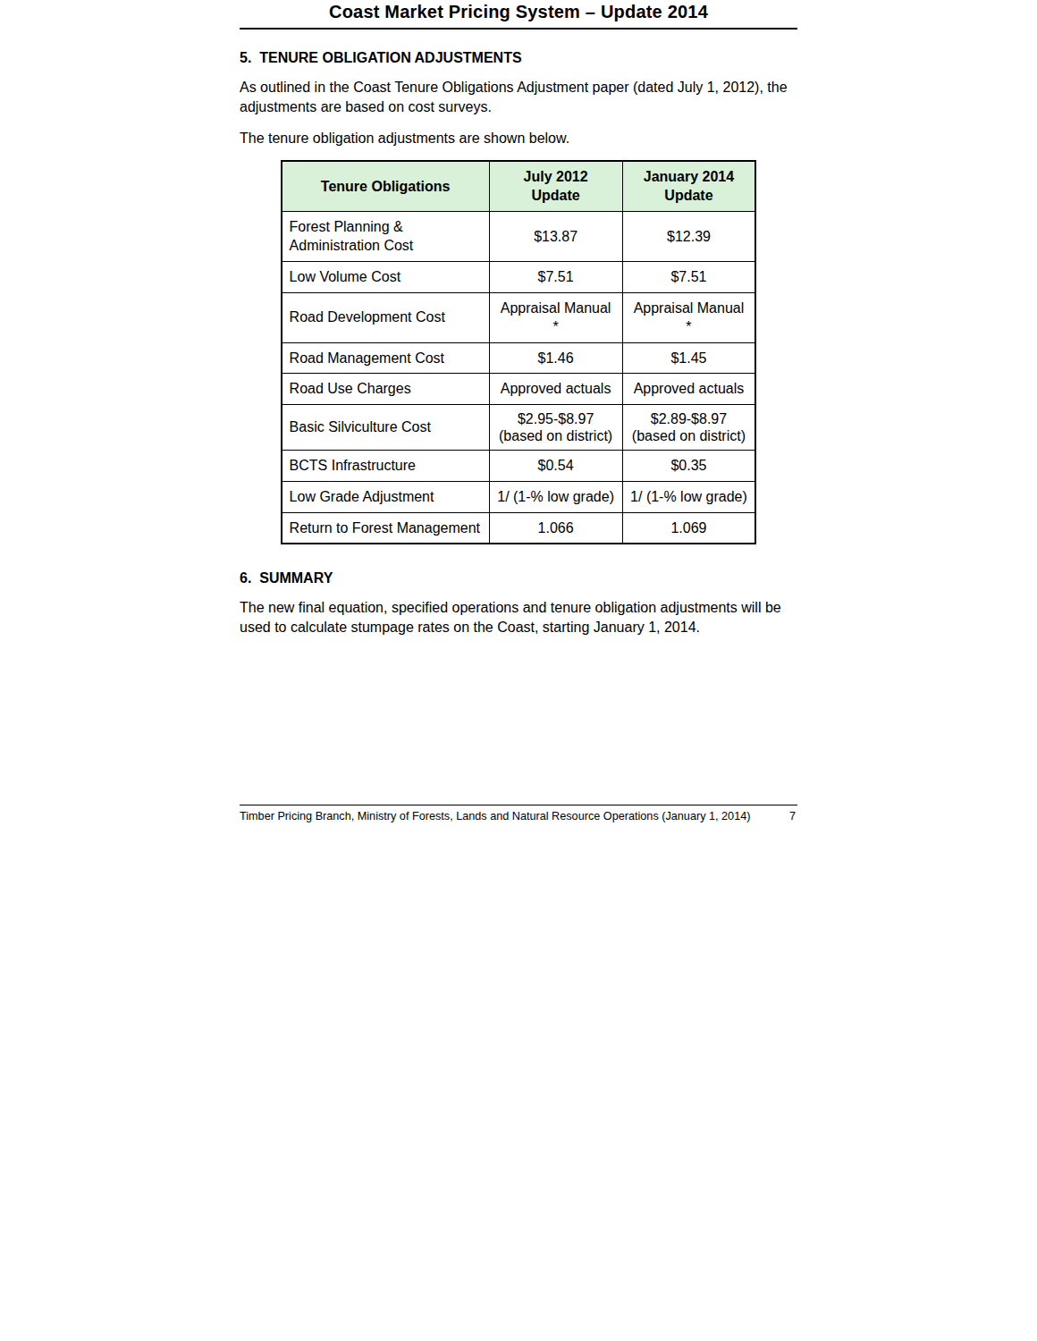Coast Market Pricing System – Update 2014
5. TENURE OBLIGATION ADJUSTMENTS
As outlined in the Coast Tenure Obligations Adjustment paper (dated July 1, 2012), the adjustments are based on cost surveys.
The tenure obligation adjustments are shown below.
| Tenure Obligations | July 2012 Update | January 2014 Update |
| --- | --- | --- |
| Forest Planning & Administration Cost | $13.87 | $12.39 |
| Low Volume Cost | $7.51 | $7.51 |
| Road Development Cost | Appraisal Manual * | Appraisal Manual * |
| Road Management Cost | $1.46 | $1.45 |
| Road Use Charges | Approved actuals | Approved actuals |
| Basic Silviculture Cost | $2.95-$8.97 (based on district) | $2.89-$8.97 (based on district) |
| BCTS Infrastructure | $0.54 | $0.35 |
| Low Grade Adjustment | 1/ (1-% low grade) | 1/ (1-% low grade) |
| Return to Forest Management | 1.066 | 1.069 |
6. SUMMARY
The new final equation, specified operations and tenure obligation adjustments will be used to calculate stumpage rates on the Coast, starting January 1, 2014.
Timber Pricing Branch, Ministry of Forests, Lands and Natural Resource Operations (January 1, 2014)
7